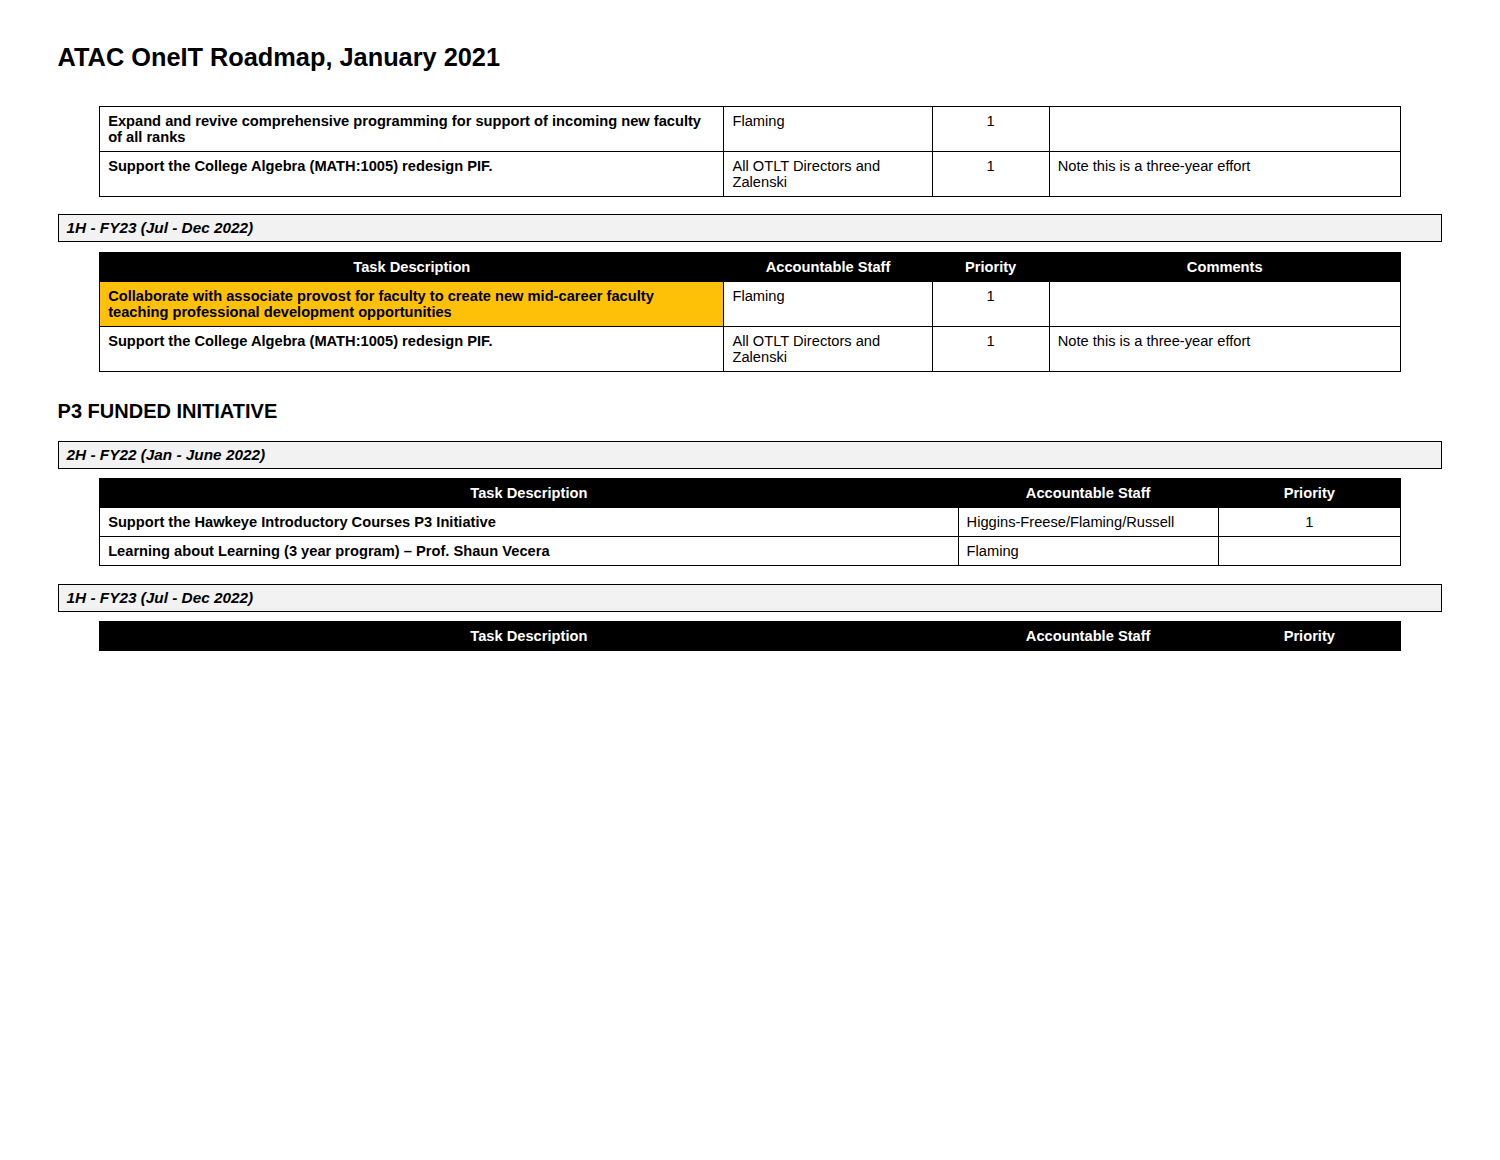ATAC OneIT Roadmap, January 2021
| Expand and revive comprehensive programming for support of incoming new faculty of all ranks | Flaming | 1 | |
| Support the College Algebra (MATH:1005) redesign PIF. | All OTLT Directors and Zalenski | 1 | Note this is a three-year effort |
1H - FY23 (Jul - Dec 2022)
| Task Description | Accountable Staff | Priority | Comments |
| --- | --- | --- | --- |
| Collaborate with associate provost for faculty to create new mid-career faculty teaching professional development opportunities | Flaming | 1 | |
| Support the College Algebra (MATH:1005) redesign PIF. | All OTLT Directors and Zalenski | 1 | Note this is a three-year effort |
P3 FUNDED INITIATIVE
2H - FY22 (Jan - June 2022)
| Task Description | Accountable Staff | Priority |
| --- | --- | --- |
| Support the Hawkeye Introductory Courses P3 Initiative | Higgins-Freese/Flaming/Russell | 1 |
| Learning about Learning (3 year program) – Prof. Shaun Vecera | Flaming | |
1H - FY23 (Jul - Dec 2022)
| Task Description | Accountable Staff | Priority |
| --- | --- | --- |